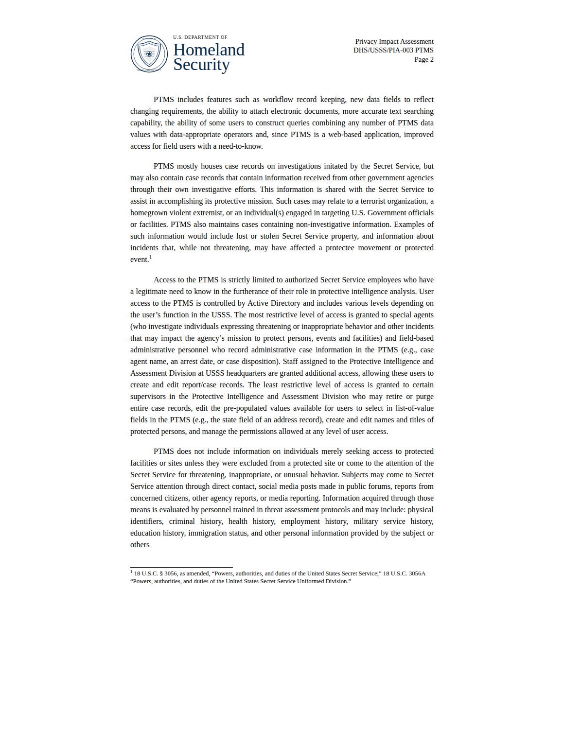DEPARTMENT HOMELAND SECURITY
U.S. Department of
Homeland Security
Privacy Impact Assessment
DHS/USSS/PIA-003 PTMS
Page 2
PTMS includes features such as workflow record keeping, new data fields to reflect changing requirements, the ability to attach electronic documents, more accurate text searching capability, the ability of some users to construct queries combining any number of PTMS data values with data-appropriate operators and, since PTMS is a web-based application, improved access for field users with a need-to-know.
PTMS mostly houses case records on investigations initated by the Secret Service, but may also contain case records that contain information received from other government agencies through their own investigative efforts. This information is shared with the Secret Service to assist in accomplishing its protective mission. Such cases may relate to a terrorist organization, a homegrown violent extremist, or an individual(s) engaged in targeting U.S. Government officials or facilities. PTMS also maintains cases containing non-investigative information. Examples of such information would include lost or stolen Secret Service property, and information about incidents that, while not threatening, may have affected a protectee movement or protected event.1
Access to the PTMS is strictly limited to authorized Secret Service employees who have a legitimate need to know in the furtherance of their role in protective intelligence analysis. User access to the PTMS is controlled by Active Directory and includes various levels depending on the user’s function in the USSS. The most restrictive level of access is granted to special agents (who investigate individuals expressing threatening or inappropriate behavior and other incidents that may impact the agency’s mission to protect persons, events and facilities) and field-based administrative personnel who record administrative case information in the PTMS (e.g., case agent name, an arrest date, or case disposition). Staff assigned to the Protective Intelligence and Assessment Division at USSS headquarters are granted additional access, allowing these users to create and edit report/case records. The least restrictive level of access is granted to certain supervisors in the Protective Intelligence and Assessment Division who may retire or purge entire case records, edit the pre-populated values available for users to select in list-of-value fields in the PTMS (e.g., the state field of an address record), create and edit names and titles of protected persons, and manage the permissions allowed at any level of user access.
PTMS does not include information on individuals merely seeking access to protected facilities or sites unless they were excluded from a protected site or come to the attention of the Secret Service for threatening, inappropriate, or unusual behavior. Subjects may come to Secret Service attention through direct contact, social media posts made in public forums, reports from concerned citizens, other agency reports, or media reporting. Information acquired through those means is evaluated by personnel trained in threat assessment protocols and may include: physical identifiers, criminal history, health history, employment history, military service history, education history, immigration status, and other personal information provided by the subject or others
1 18 U.S.C. § 3056, as amended, “Powers, authorities, and duties of the United States Secret Service;” 18 U.S.C. 3056A “Powers, authorities, and duties of the United States Secret Service Uniformed Division.”